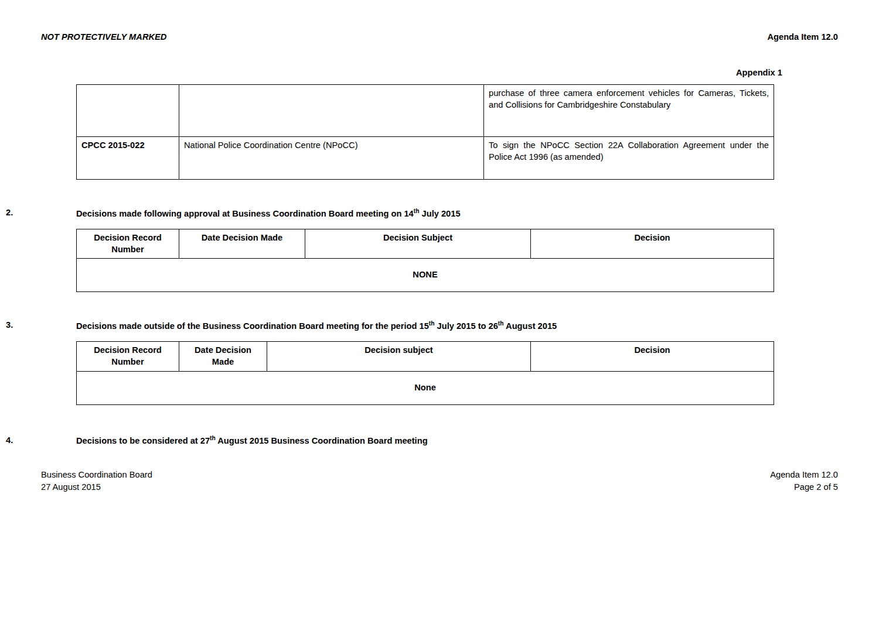NOT PROTECTIVELY MARKED
Agenda Item 12.0
Appendix 1
| | | purchase of three camera enforcement vehicles for Cameras, Tickets, and Collisions for Cambridgeshire Constabulary |
| CPCC 2015-022 | National Police Coordination Centre (NPoCC) | To sign the NPoCC Section 22A Collaboration Agreement under the Police Act 1996 (as amended) |
2. Decisions made following approval at Business Coordination Board meeting on 14th July 2015
| Decision Record Number | Date Decision Made | Decision Subject | Decision |
| --- | --- | --- | --- |
| NONE |
3. Decisions made outside of the Business Coordination Board meeting for the period 15th July 2015 to 26th August 2015
| Decision Record Number | Date Decision Made | Decision subject | Decision |
| --- | --- | --- | --- |
| None |
4. Decisions to be considered at 27th August 2015 Business Coordination Board meeting
Business Coordination Board
27 August 2015
Agenda Item 12.0
Page 2 of 5